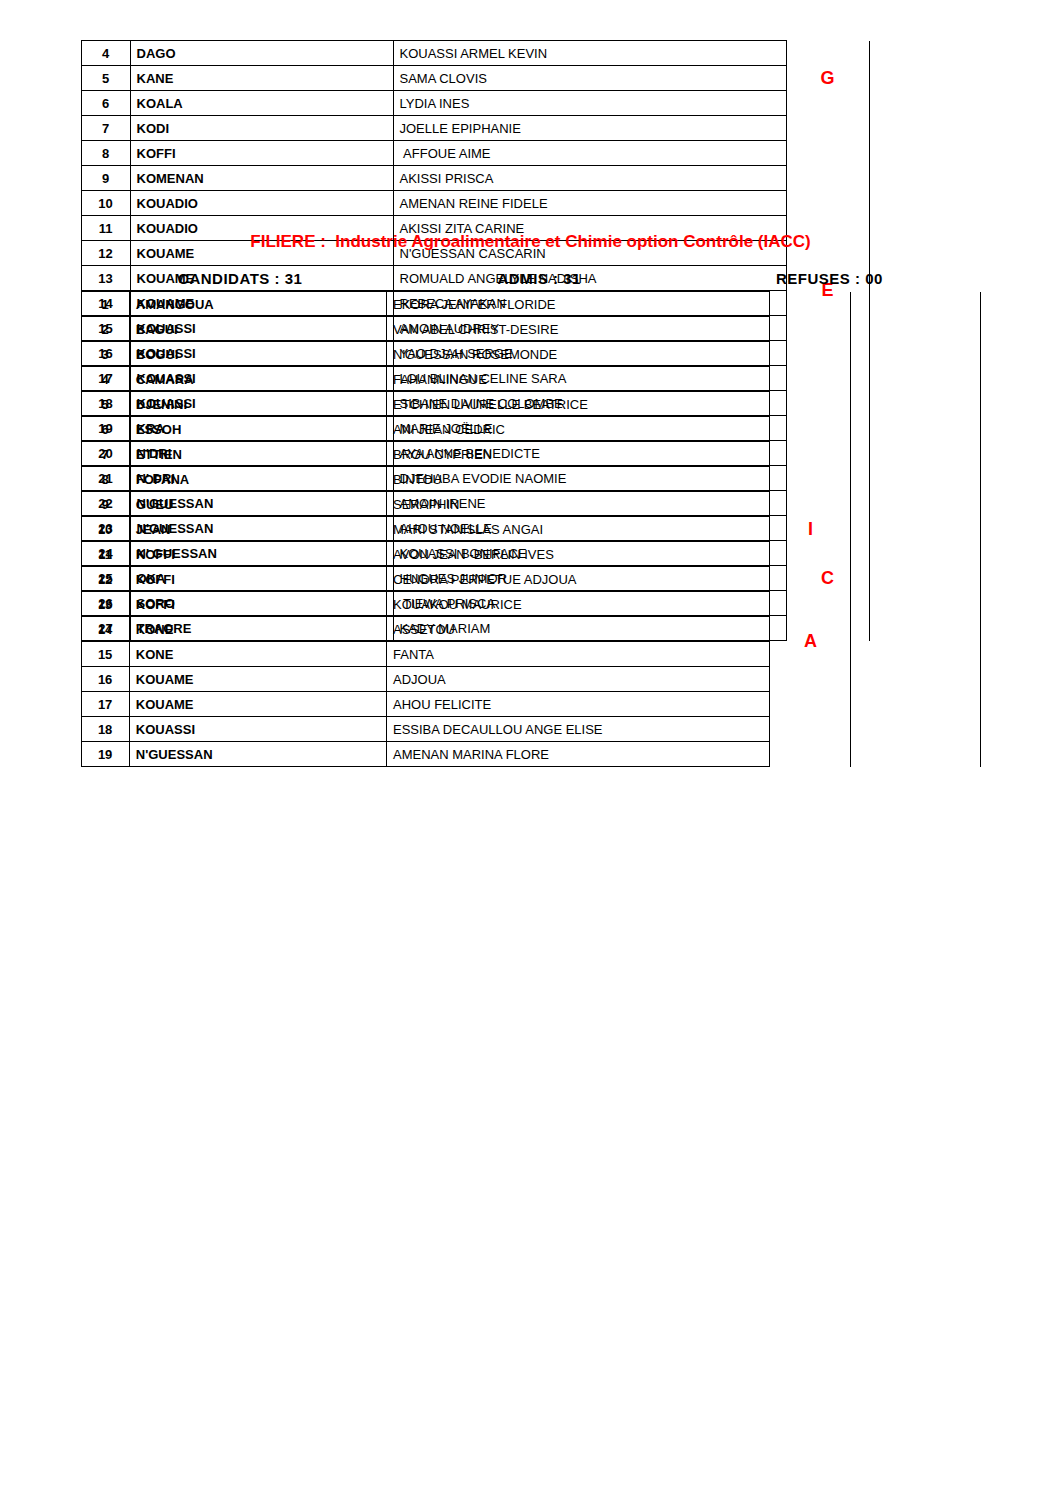| 4 | DAGO | KOUASSI ARMEL KEVIN | G | |
| 5 | KANE | SAMA CLOVIS |
| 6 | KOALA | LYDIA INES |
| 7 | KODI | JOELLE EPIPHANIE | |
| 8 | KOFFI | AFFOUE AIME |
| 9 | KOMENAN | AKISSI PRISCA | |
| 10 | KOUADIO | AMENAN REINE FIDELE |
| 11 | KOUADIO | AKISSI ZITA CARINE |
| 12 | KOUAME | N'GUESSAN CASCARIN | E |
| 13 | KOUAME | ROMUALD ANGELYLE NADISHA |
| 14 | KOUAME | REBECA AYAKAN |
| 15 | KOUASSI | AMOIN AUDREY |
| 16 | KOUASSI | YAO DJAH SERGE | |
| 17 | KOUASSI | LOU BLINAN CELINE SARA |
| 18 | KOUASSI | SIBANE DIVINE COLOMBE |
| 19 | KRA | MARIE JOËLLE |
| 20 | N'DRI | AYA ANNE BENEDICTE | |
| 21 | N' DRI | DJEHABA EVODIE NAOMIE |
| 22 | N'GUESSAN | AMOIN IRENE |
| 23 | N'GUESSAN | AHOU NOELLE | C |
| 24 | N' GUESSAN | KOUASSI BONIFACE |
| 25 | OKA | HUGUES JUNIOR |
| 26 | SORO | TIEWA PRISCA |
| 27 | TRAORE | KADY MARIAM |
FILIERE : Industrie Agroalimentaire et Chimie option Contrôle (IACC)
CANDIDATS : 31 ADMIS : 31 REFUSES : 00
| 1 | AMANGOUA | EKORA JENIFER FLORIDE | | |
| 2 | BAGUI | VAN ABEL CHRIST-DESIRE |
| 3 | BOGUI | N'GUESSAN ROSEMONDE |
| 4 | CAMARA | FAHANNINGUE |
| 5 | DJENINI | ETCHIEN LAURELLE BEATRICE |
| 6 | ESSOH | ANI JEAN CEDRIC |
| 7 | ETTIEN | BROU CYPRIEN |
| 8 | FOFANA | BINTOU | I |
| 9 | GUEU | SERAPHIN |
| 10 | JEAN | MARI STANISLAS ANGAI |
| 11 | KOFFI | AVON JEAN -BERLIN IVES |
| 12 | KOFFI | CENDRA PERPETUE ADJOUA |
| 13 | KOFFI | KOUAKOU MAURICE | A |
| 14 | KONE | ASSETOU |
| 15 | KONE | FANTA |
| 16 | KOUAME | ADJOUA |
| 17 | KOUAME | AHOU FELICITE | |
| 18 | KOUASSI | ESSIBA DECAULLOU ANGE ELISE |
| 19 | N'GUESSAN | AMENAN MARINA FLORE |